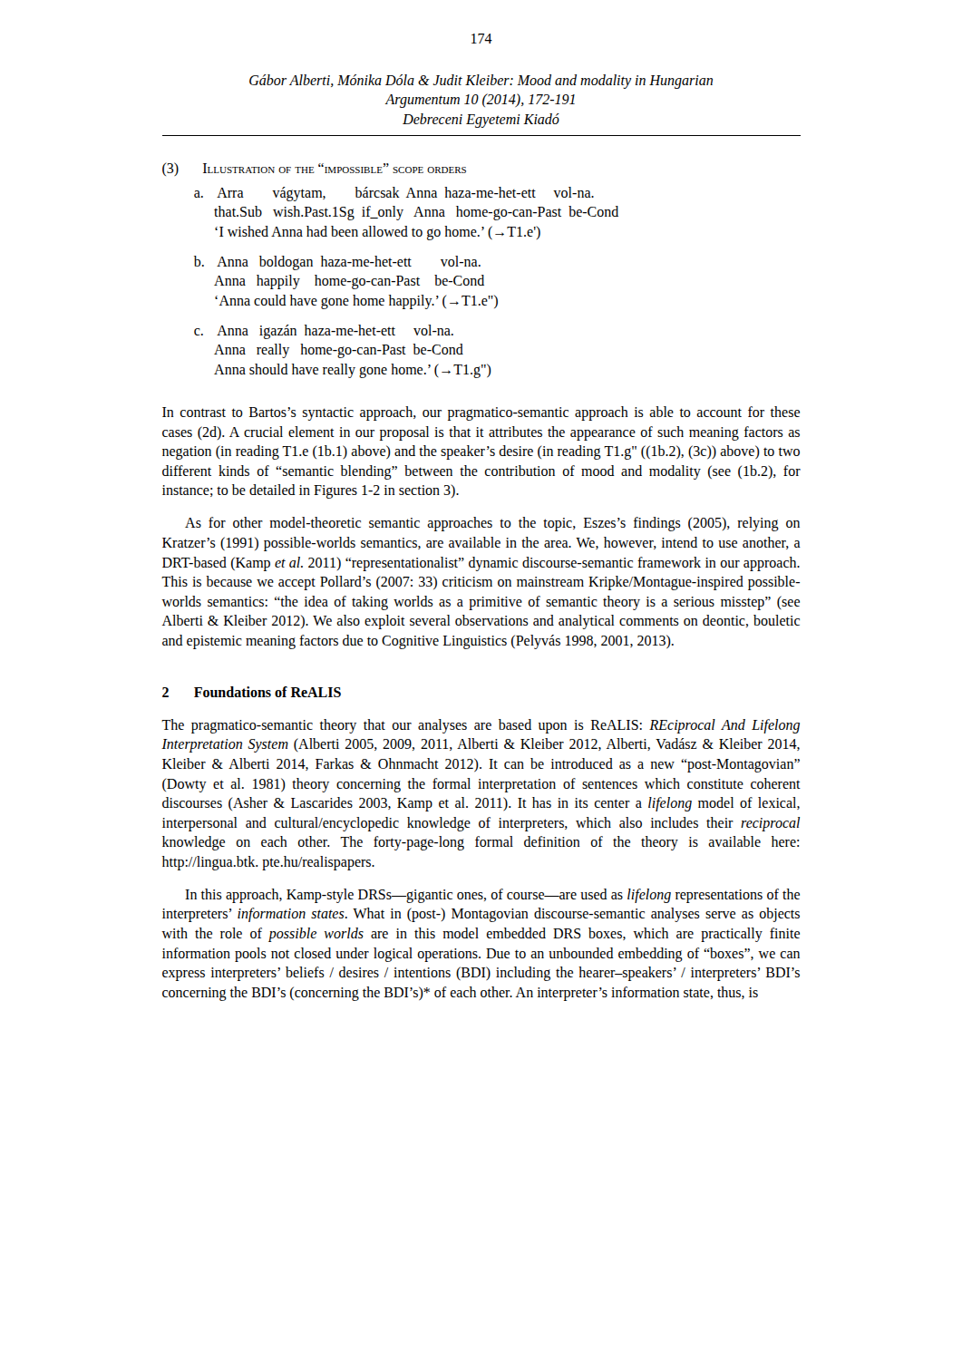174
Gábor Alberti, Mónika Dóla & Judit Kleiber: Mood and modality in Hungarian Argumentum 10 (2014), 172-191 Debreceni Egyetemi Kiadó
(3) Illustration of the “impossible” scope orders
a. Arra vágytam, bárcsak Anna haza-me-het-ett vol-na.
that.Sub wish.Past.1Sg if_only Anna home-go-can-Past be-Cond ‘I wished Anna had been allowed to go home.’ (→T1.e')
b. Anna boldogan haza-me-het-ett vol-na.
Anna happily home-go-can-Past be-Cond ‘Anna could have gone home happily.’ (→T1.e")
c. Anna igazán haza-me-het-ett vol-na.
Anna really home-go-can-Past be-Cond Anna should have really gone home.’ (→T1.g")
In contrast to Bartos’s syntactic approach, our pragmatico-semantic approach is able to account for these cases (2d). A crucial element in our proposal is that it attributes the appearance of such meaning factors as negation (in reading T1.e (1b.1) above) and the speaker’s desire (in reading T1.g" ((1b.2), (3c)) above) to two different kinds of “semantic blending” between the contribution of mood and modality (see (1b.2), for instance; to be detailed in Figures 1-2 in section 3).
As for other model-theoretic semantic approaches to the topic, Eszes’s findings (2005), relying on Kratzer’s (1991) possible-worlds semantics, are available in the area. We, however, intend to use another, a DRT-based (Kamp et al. 2011) “representationalist” dynamic discourse-semantic framework in our approach. This is because we accept Pollard’s (2007: 33) criticism on mainstream Kripke/Montague-inspired possible-worlds semantics: “the idea of taking worlds as a primitive of semantic theory is a serious misstep” (see Alberti & Kleiber 2012). We also exploit several observations and analytical comments on deontic, bouletic and epistemic meaning factors due to Cognitive Linguistics (Pelyvás 1998, 2001, 2013).
2 Foundations of ReALIS
The pragmatico-semantic theory that our analyses are based upon is ReALIS: REciprocal And Lifelong Interpretation System (Alberti 2005, 2009, 2011, Alberti & Kleiber 2012, Alberti, Vadász & Kleiber 2014, Kleiber & Alberti 2014, Farkas & Ohnmacht 2012). It can be introduced as a new “post-Montagovian” (Dowty et al. 1981) theory concerning the formal interpretation of sentences which constitute coherent discourses (Asher & Lascarides 2003, Kamp et al. 2011). It has in its center a lifelong model of lexical, interpersonal and cultural/encyclopedic knowledge of interpreters, which also includes their reciprocal knowledge on each other. The forty-page-long formal definition of the theory is available here: http://lingua.btk. pte.hu/realispapers.
In this approach, Kamp-style DRSs—gigantic ones, of course—are used as lifelong representations of the interpreters’ information states. What in (post-) Montagovian discourse-semantic analyses serve as objects with the role of possible worlds are in this model embedded DRS boxes, which are practically finite information pools not closed under logical operations. Due to an unbounded embedding of “boxes”, we can express interpreters’ beliefs / desires / intentions (BDI) including the hearer–speakers’ / interpreters’ BDI’s concerning the BDI’s (concerning the BDI’s)* of each other. An interpreter’s information state, thus, is